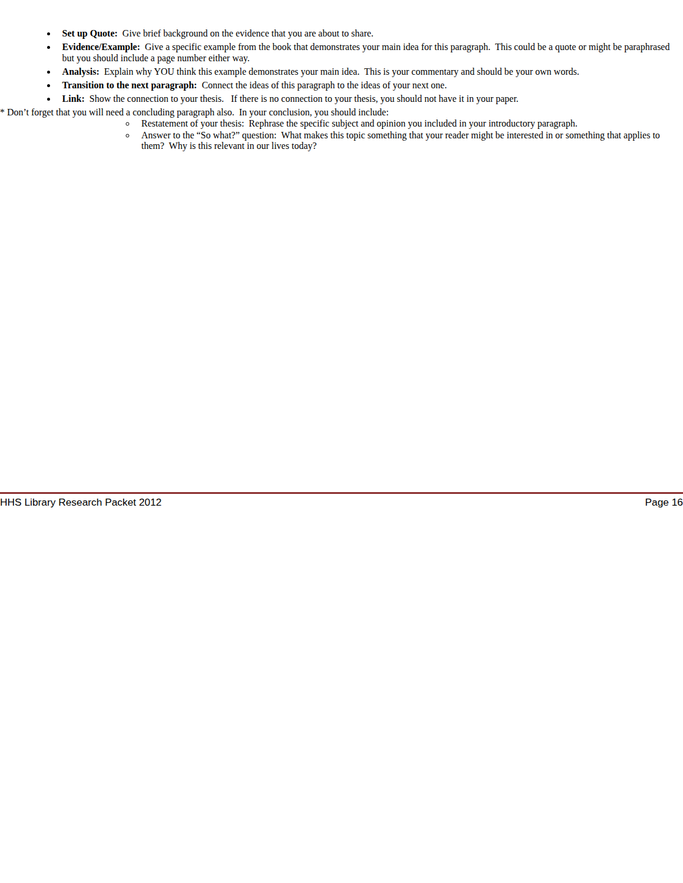Set up Quote: Give brief background on the evidence that you are about to share.
Evidence/Example: Give a specific example from the book that demonstrates your main idea for this paragraph. This could be a quote or might be paraphrased but you should include a page number either way.
Analysis: Explain why YOU think this example demonstrates your main idea. This is your commentary and should be your own words.
Transition to the next paragraph: Connect the ideas of this paragraph to the ideas of your next one.
Link: Show the connection to your thesis. If there is no connection to your thesis, you should not have it in your paper.
* Don’t forget that you will need a concluding paragraph also. In your conclusion, you should include:
Restatement of your thesis: Rephrase the specific subject and opinion you included in your introductory paragraph.
Answer to the “So what?” question: What makes this topic something that your reader might be interested in or something that applies to them? Why is this relevant in our lives today?
HHS Library Research Packet 2012
Page 16